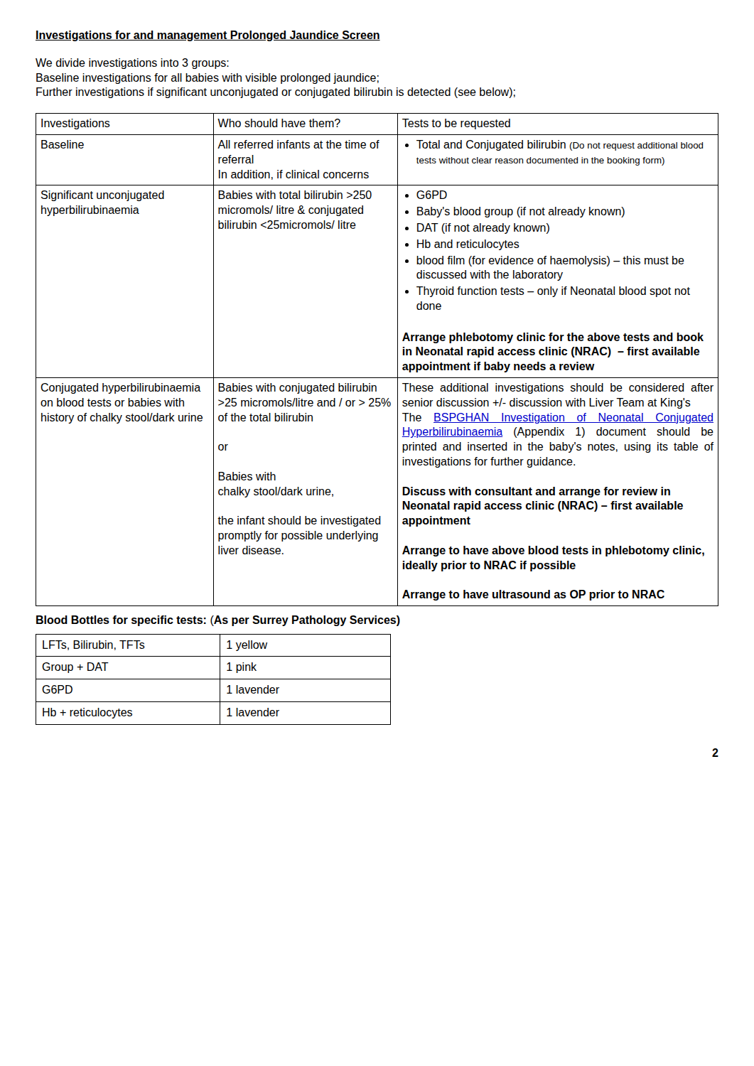Investigations for and management Prolonged Jaundice Screen
We divide investigations into 3 groups:
Baseline investigations for all babies with visible prolonged jaundice;
Further investigations if significant unconjugated or conjugated bilirubin is detected (see below);
| Investigations | Who should have them? | Tests to be requested |
| Baseline | All referred infants at the time of referral In addition, if clinical concerns | Total and Conjugated bilirubin (Do not request additional blood tests without clear reason documented in the booking form) |
| Significant unconjugated hyperbilirubinaemia | Babies with total bilirubin >250 micromols/ litre & conjugated bilirubin <25micromols/ litre | G6PD Baby's blood group (if not already known) DAT (if not already known) Hb and reticulocytes blood film (for evidence of haemolysis) – this must be discussed with the laboratory Thyroid function tests – only if Neonatal blood spot not done Arrange phlebotomy clinic for the above tests and book in Neonatal rapid access clinic (NRAC) – first available appointment if baby needs a review |
| Conjugated hyperbilirubinaemia on blood tests or babies with history of chalky stool/dark urine | Babies with conjugated bilirubin >25 micromols/litre and / or > 25% of the total bilirubin or Babies with chalky stool/dark urine, the infant should be investigated promptly for possible underlying liver disease. | These additional investigations should be considered after senior discussion +/- discussion with Liver Team at King's The BSPGHAN Investigation of Neonatal Conjugated Hyperbilirubinaemia (Appendix 1) document should be printed and inserted in the baby's notes, using its table of investigations for further guidance. Discuss with consultant and arrange for review in Neonatal rapid access clinic (NRAC) – first available appointment Arrange to have above blood tests in phlebotomy clinic, ideally prior to NRAC if possible Arrange to have ultrasound as OP prior to NRAC |
Blood Bottles for specific tests: (As per Surrey Pathology Services)
| LFTs, Bilirubin, TFTs | 1 yellow |
| Group + DAT | 1 pink |
| G6PD | 1 lavender |
| Hb + reticulocytes | 1 lavender |
2